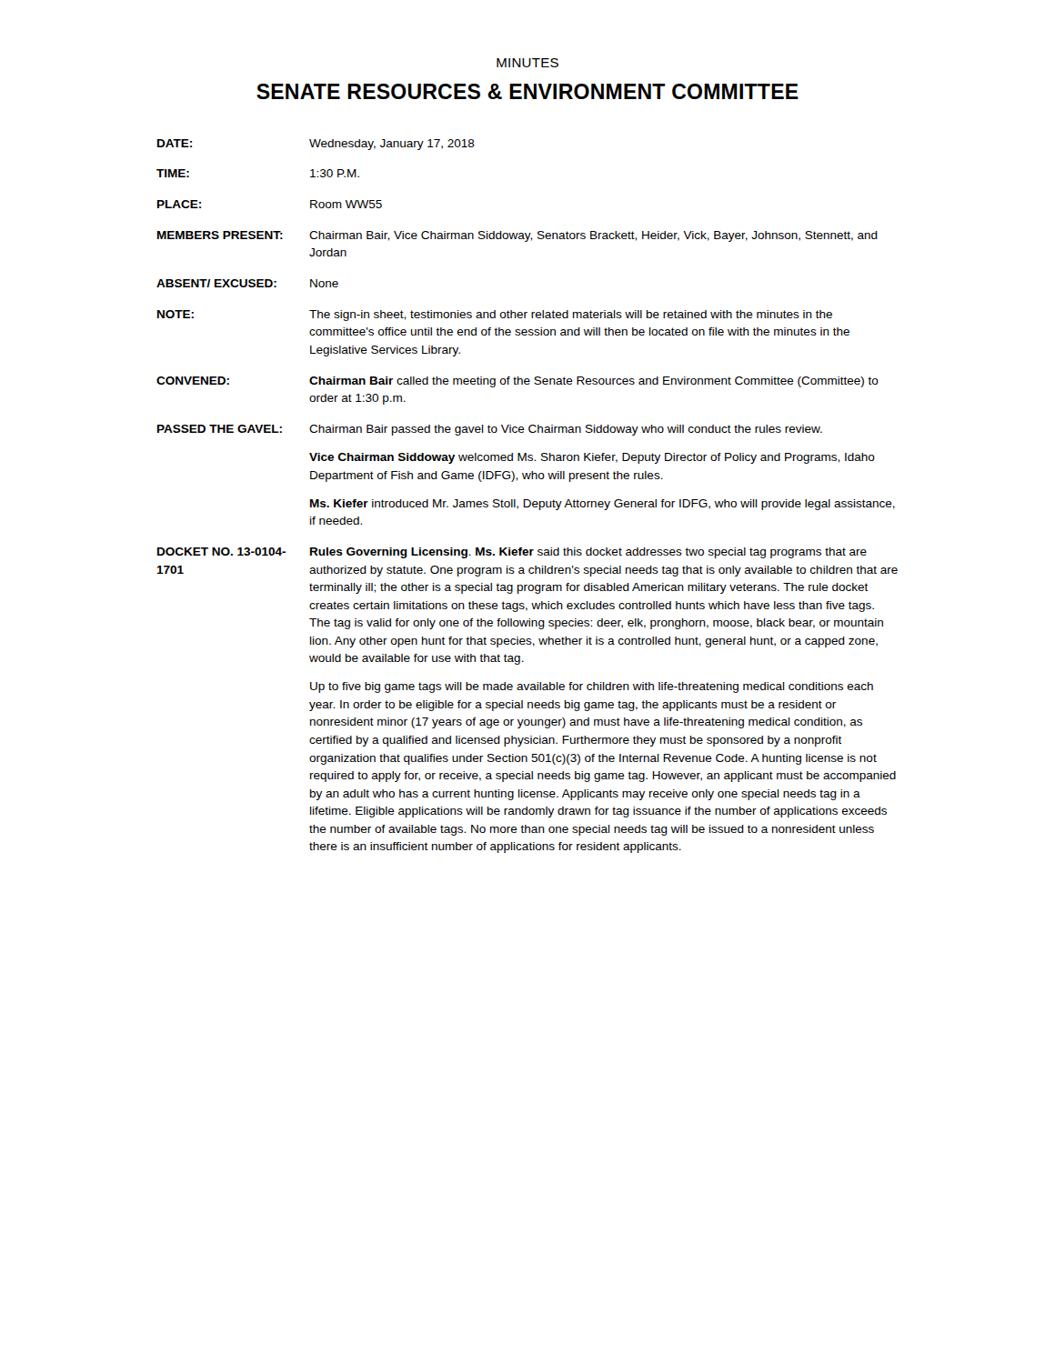MINUTES
SENATE RESOURCES & ENVIRONMENT COMMITTEE
| DATE: | Wednesday, January 17, 2018 |
| TIME: | 1:30 P.M. |
| PLACE: | Room WW55 |
| MEMBERS PRESENT: | Chairman Bair, Vice Chairman Siddoway, Senators Brackett, Heider, Vick, Bayer, Johnson, Stennett, and Jordan |
| ABSENT/ EXCUSED: | None |
| NOTE: | The sign-in sheet, testimonies and other related materials will be retained with the minutes in the committee's office until the end of the session and will then be located on file with the minutes in the Legislative Services Library. |
| CONVENED: | Chairman Bair called the meeting of the Senate Resources and Environment Committee (Committee) to order at 1:30 p.m. |
| PASSED THE GAVEL: | Chairman Bair passed the gavel to Vice Chairman Siddoway who will conduct the rules review. Vice Chairman Siddoway welcomed Ms. Sharon Kiefer, Deputy Director of Policy and Programs, Idaho Department of Fish and Game (IDFG), who will present the rules. Ms. Kiefer introduced Mr. James Stoll, Deputy Attorney General for IDFG, who will provide legal assistance, if needed. |
| DOCKET NO. 13-0104-1701 | Rules Governing Licensing . Ms. Kiefer said this docket addresses two special tag programs that are authorized by statute. One program is a children's special needs tag that is only available to children that are terminally ill; the other is a special tag program for disabled American military veterans. The rule docket creates certain limitations on these tags, which excludes controlled hunts which have less than five tags. The tag is valid for only one of the following species: deer, elk, pronghorn, moose, black bear, or mountain lion. Any other open hunt for that species, whether it is a controlled hunt, general hunt, or a capped zone, would be available for use with that tag. Up to five big game tags will be made available for children with life-threatening medical conditions each year. In order to be eligible for a special needs big game tag, the applicants must be a resident or nonresident minor (17 years of age or younger) and must have a life-threatening medical condition, as certified by a qualified and licensed physician. Furthermore they must be sponsored by a nonprofit organization that qualifies under Section 501(c)(3) of the Internal Revenue Code. A hunting license is not required to apply for, or receive, a special needs big game tag. However, an applicant must be accompanied by an adult who has a current hunting license. Applicants may receive only one special needs tag in a lifetime. Eligible applications will be randomly drawn for tag issuance if the number of applications exceeds the number of available tags. No more than one special needs tag will be issued to a nonresident unless there is an insufficient number of applications for resident applicants. |